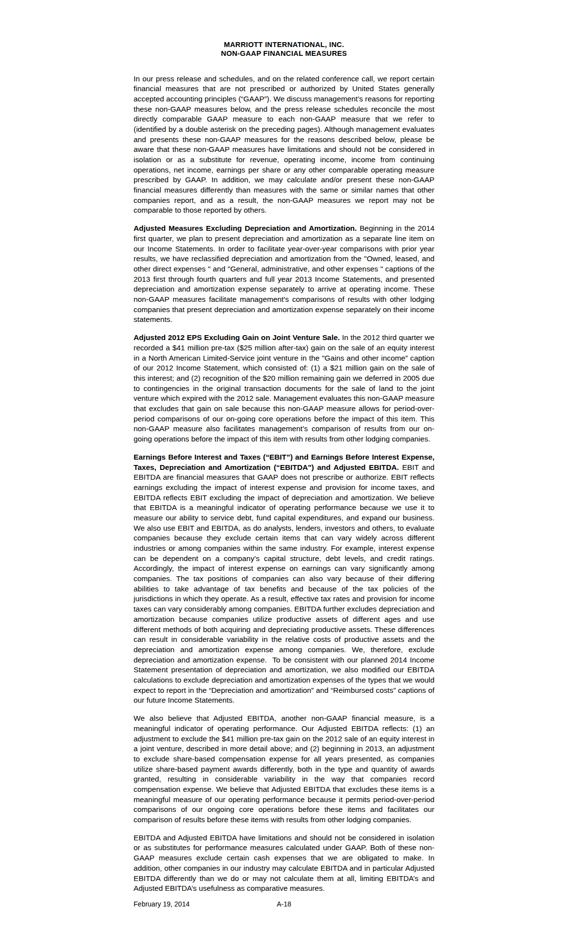MARRIOTT INTERNATIONAL, INC.
NON-GAAP FINANCIAL MEASURES
In our press release and schedules, and on the related conference call, we report certain financial measures that are not prescribed or authorized by United States generally accepted accounting principles (“GAAP”). We discuss management’s reasons for reporting these non-GAAP measures below, and the press release schedules reconcile the most directly comparable GAAP measure to each non-GAAP measure that we refer to (identified by a double asterisk on the preceding pages). Although management evaluates and presents these non-GAAP measures for the reasons described below, please be aware that these non-GAAP measures have limitations and should not be considered in isolation or as a substitute for revenue, operating income, income from continuing operations, net income, earnings per share or any other comparable operating measure prescribed by GAAP. In addition, we may calculate and/or present these non-GAAP financial measures differently than measures with the same or similar names that other companies report, and as a result, the non-GAAP measures we report may not be comparable to those reported by others.
Adjusted Measures Excluding Depreciation and Amortization. Beginning in the 2014 first quarter, we plan to present depreciation and amortization as a separate line item on our Income Statements. In order to facilitate year-over-year comparisons with prior year results, we have reclassified depreciation and amortization from the "Owned, leased, and other direct expenses " and "General, administrative, and other expenses " captions of the 2013 first through fourth quarters and full year 2013 Income Statements, and presented depreciation and amortization expense separately to arrive at operating income. These non-GAAP measures facilitate management's comparisons of results with other lodging companies that present depreciation and amortization expense separately on their income statements.
Adjusted 2012 EPS Excluding Gain on Joint Venture Sale. In the 2012 third quarter we recorded a $41 million pre-tax ($25 million after-tax) gain on the sale of an equity interest in a North American Limited-Service joint venture in the "Gains and other income” caption of our 2012 Income Statement, which consisted of: (1) a $21 million gain on the sale of this interest; and (2) recognition of the $20 million remaining gain we deferred in 2005 due to contingencies in the original transaction documents for the sale of land to the joint venture which expired with the 2012 sale. Management evaluates this non-GAAP measure that excludes that gain on sale because this non-GAAP measure allows for period-over-period comparisons of our on-going core operations before the impact of this item. This non-GAAP measure also facilitates management’s comparison of results from our on-going operations before the impact of this item with results from other lodging companies.
Earnings Before Interest and Taxes (“EBIT”) and Earnings Before Interest Expense, Taxes, Depreciation and Amortization (“EBITDA") and Adjusted EBITDA. EBIT and EBITDA are financial measures that GAAP does not prescribe or authorize. EBIT reflects earnings excluding the impact of interest expense and provision for income taxes, and EBITDA reflects EBIT excluding the impact of depreciation and amortization. We believe that EBITDA is a meaningful indicator of operating performance because we use it to measure our ability to service debt, fund capital expenditures, and expand our business. We also use EBIT and EBITDA, as do analysts, lenders, investors and others, to evaluate companies because they exclude certain items that can vary widely across different industries or among companies within the same industry. For example, interest expense can be dependent on a company’s capital structure, debt levels, and credit ratings. Accordingly, the impact of interest expense on earnings can vary significantly among companies. The tax positions of companies can also vary because of their differing abilities to take advantage of tax benefits and because of the tax policies of the jurisdictions in which they operate. As a result, effective tax rates and provision for income taxes can vary considerably among companies. EBITDA further excludes depreciation and amortization because companies utilize productive assets of different ages and use different methods of both acquiring and depreciating productive assets. These differences can result in considerable variability in the relative costs of productive assets and the depreciation and amortization expense among companies. We, therefore, exclude depreciation and amortization expense. To be consistent with our planned 2014 Income Statement presentation of depreciation and amortization, we also modified our EBITDA calculations to exclude depreciation and amortization expenses of the types that we would expect to report in the “Depreciation and amortization” and “Reimbursed costs” captions of our future Income Statements.
We also believe that Adjusted EBITDA, another non-GAAP financial measure, is a meaningful indicator of operating performance. Our Adjusted EBITDA reflects: (1) an adjustment to exclude the $41 million pre-tax gain on the 2012 sale of an equity interest in a joint venture, described in more detail above; and (2) beginning in 2013, an adjustment to exclude share-based compensation expense for all years presented, as companies utilize share-based payment awards differently, both in the type and quantity of awards granted, resulting in considerable variability in the way that companies record compensation expense. We believe that Adjusted EBITDA that excludes these items is a meaningful measure of our operating performance because it permits period-over-period comparisons of our ongoing core operations before these items and facilitates our comparison of results before these items with results from other lodging companies.
EBITDA and Adjusted EBITDA have limitations and should not be considered in isolation or as substitutes for performance measures calculated under GAAP. Both of these non-GAAP measures exclude certain cash expenses that we are obligated to make. In addition, other companies in our industry may calculate EBITDA and in particular Adjusted EBITDA differently than we do or may not calculate them at all, limiting EBITDA’s and Adjusted EBITDA’s usefulness as comparative measures.
February 19, 2014 A-18